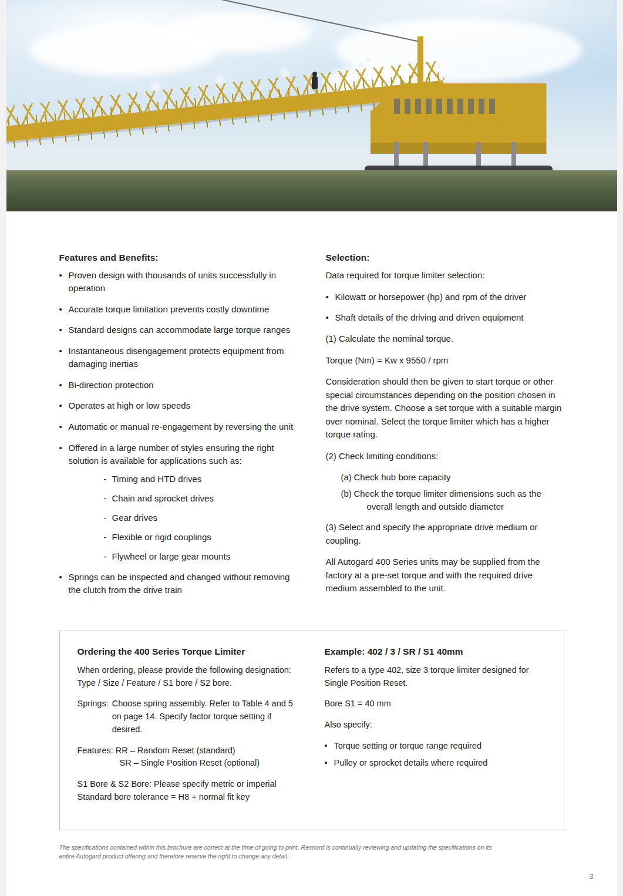Features and Benefits:
Proven design with thousands of units successfully in operation
Accurate torque limitation prevents costly downtime
Standard designs can accommodate large torque ranges
Instantaneous disengagement protects equipment from damaging inertias
Bi-direction protection
Operates at high or low speeds
Automatic or manual re-engagement by reversing the unit
Offered in a large number of styles ensuring the right solution is available for applications such as:
Timing and HTD drives
Chain and sprocket drives
Gear drives
Flexible or rigid couplings
Flywheel or large gear mounts
Springs can be inspected and changed without removing the clutch from the drive train
Selection:
Data required for torque limiter selection:
Kilowatt or horsepower (hp) and rpm of the driver
Shaft details of the driving and driven equipment
(1) Calculate the nominal torque.
Torque (Nm) = Kw x 9550 / rpm
Consideration should then be given to start torque or other special circumstances depending on the position chosen in the drive system. Choose a set torque with a suitable margin over nominal. Select the torque limiter which has a higher torque rating.
(2) Check limiting conditions:
(a) Check hub bore capacity
(b) Check the torque limiter dimensions such as the overall length and outside diameter
(3) Select and specify the appropriate drive medium or coupling.
All Autogard 400 Series units may be supplied from the factory at a pre-set torque and with the required drive medium assembled to the unit.
Ordering the 400 Series Torque Limiter
When ordering, please provide the following designation: Type / Size / Feature / S1 bore / S2 bore.
Springs: Choose spring assembly. Refer to Table 4 and 5 on page 14. Specify factor torque setting if desired.
Features: RR – Random Reset (standard)
SR – Single Position Reset (optional)
S1 Bore & S2 Bore: Please specify metric or imperial
Standard bore tolerance = H8 + normal fit key
Example: 402 / 3 / SR / S1 40mm
Refers to a type 402, size 3 torque limiter designed for Single Position Reset.
Bore S1 = 40 mm
Also specify:
Torque setting or torque range required
Pulley or sprocket details where required
The specifications contained within this brochure are correct at the time of going to print. Rexnord is continually reviewing and updating the specifications on its entire Autogard product offering and therefore reserve the right to change any detail.
3